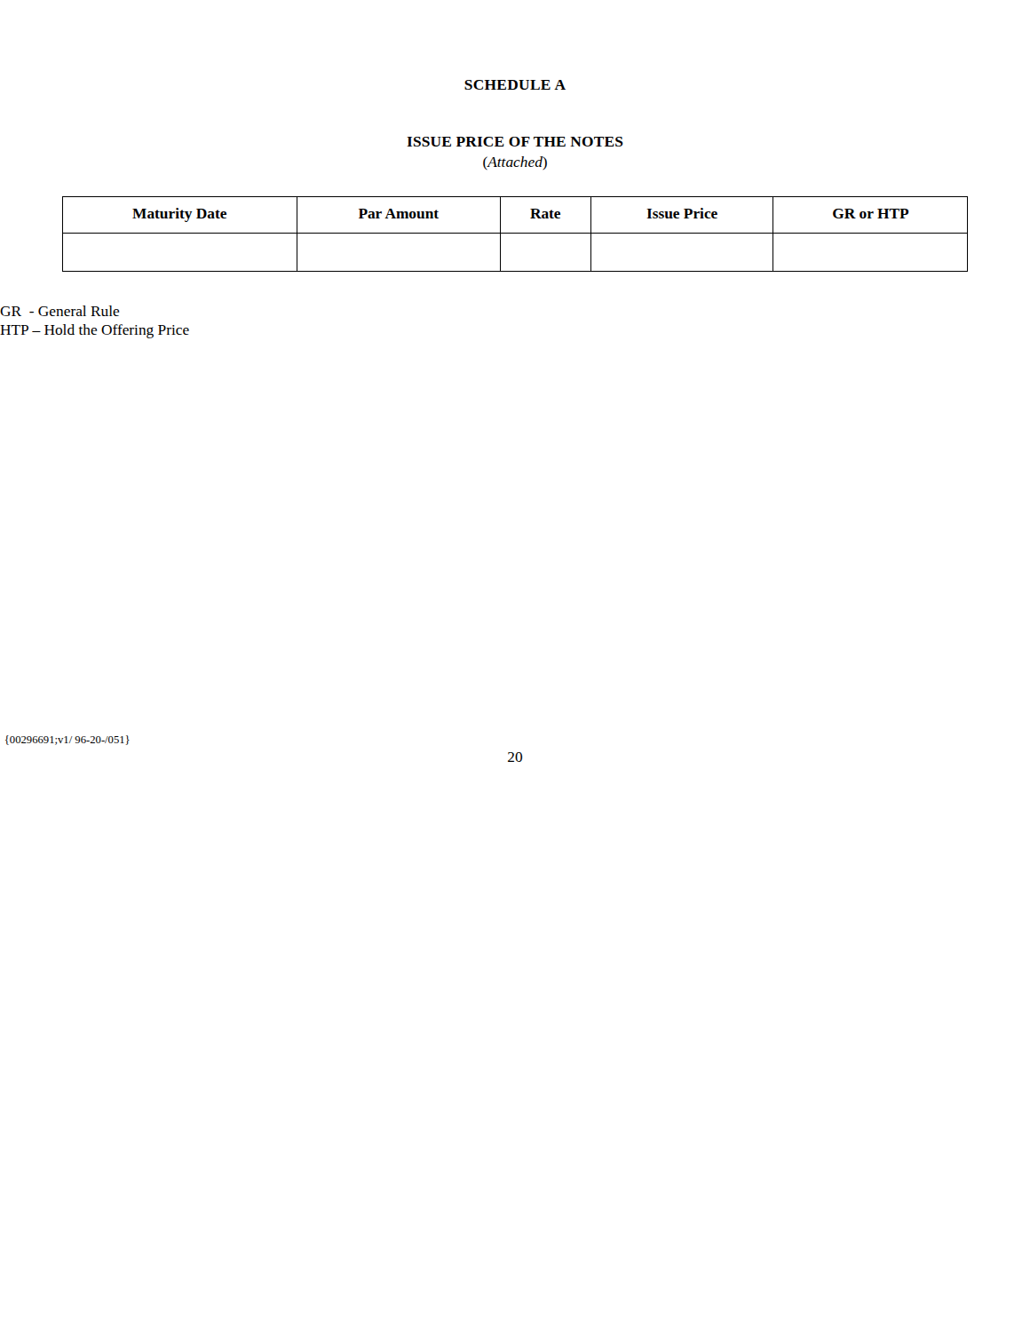SCHEDULE A
ISSUE PRICE OF THE NOTES
(Attached)
| Maturity Date | Par Amount | Rate | Issue Price | GR or HTP |
| --- | --- | --- | --- | --- |
GR - General Rule
HTP – Hold the Offering Price
{00296691;v1/ 96-20-/051}
20